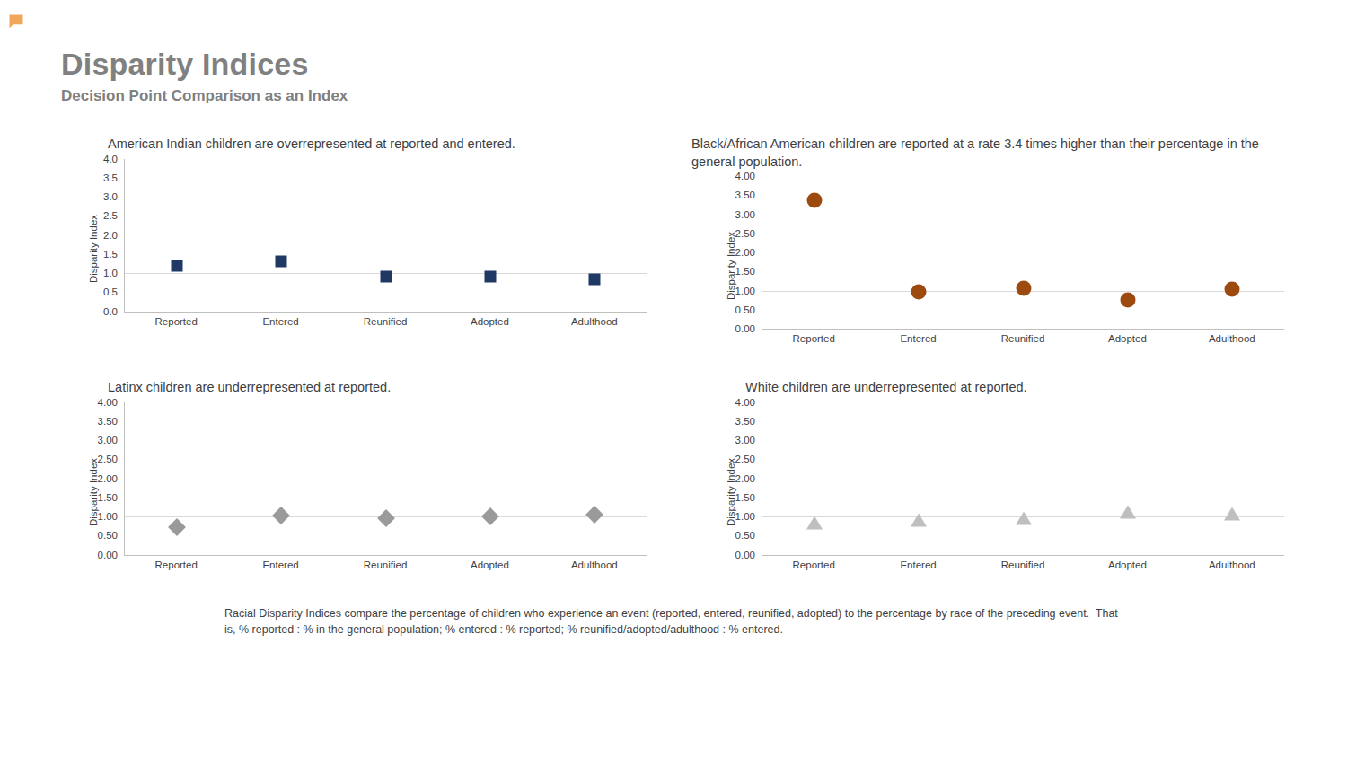Disparity Indices
Decision Point Comparison as an Index
American Indian children are overrepresented at reported and entered.
Disparity Index
4.0 3.5 3.0 2.5 2.0 1.5 1.0 0.5 0.0
Reported Entered Reunified Adopted Adulthood
Black/African American children are reported at a rate 3.4 times higher than their percentage in the general population.
Disparity Index
4.00 3.50 3.00 2.50 2.00 1.50 1.00 0.50 0.00
Reported Entered Reunified Adopted Adulthood
Latinx children are underrepresented at reported.
Disparity Index
4.00 3.50 3.00 2.50 2.00 1.50 1.00 0.50 0.00
Reported Entered Reunified Adopted Adulthood
White children are underrepresented at reported.
Disparity Index
4.00 3.50 3.00 2.50 2.00 1.50 1.00 0.50 0.00
Reported Entered Reunified Adopted Adulthood
Racial Disparity Indices compare the percentage of children who experience an event (reported, entered, reunified, adopted) to the percentage by race of the preceding event. That is, % reported : % in the general population; % entered : % reported; % reunified/adopted/adulthood : % entered.